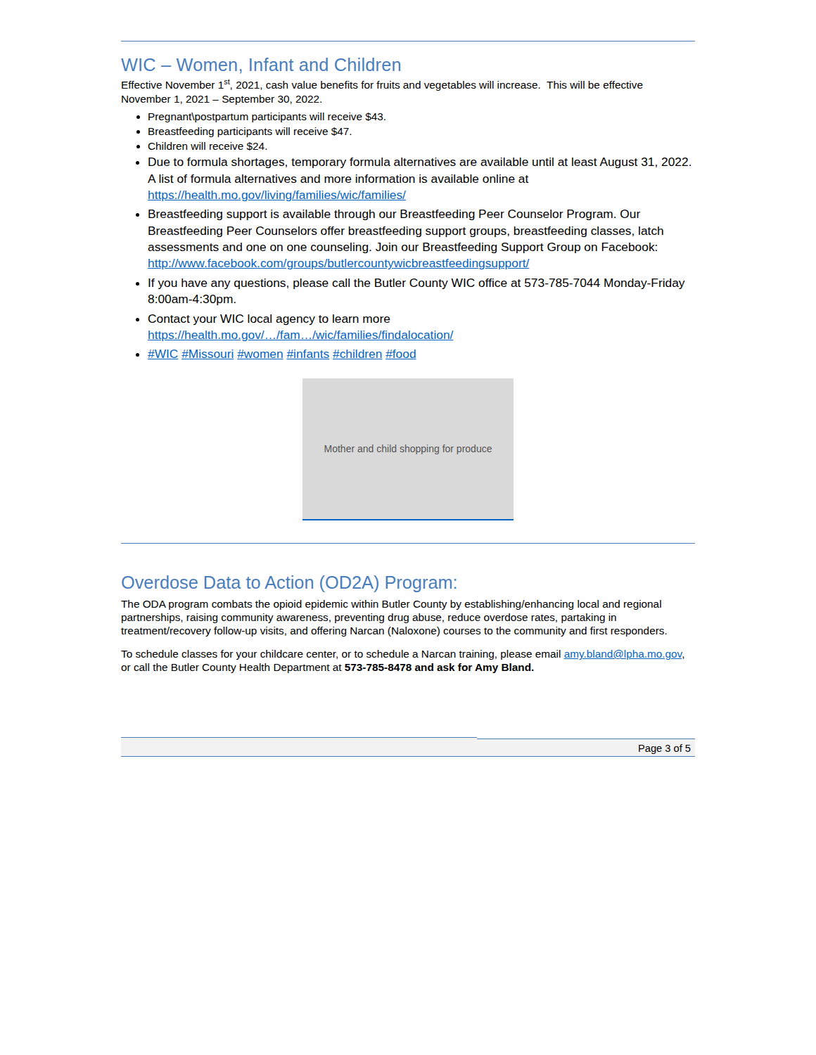WIC – Women, Infant and Children
Effective November 1st, 2021, cash value benefits for fruits and vegetables will increase. This will be effective November 1, 2021 – September 30, 2022.
Pregnant\postpartum participants will receive $43.
Breastfeeding participants will receive $47.
Children will receive $24.
Due to formula shortages, temporary formula alternatives are available until at least August 31, 2022. A list of formula alternatives and more information is available online at https://health.mo.gov/living/families/wic/families/
Breastfeeding support is available through our Breastfeeding Peer Counselor Program. Our Breastfeeding Peer Counselors offer breastfeeding support groups, breastfeeding classes, latch assessments and one on one counseling. Join our Breastfeeding Support Group on Facebook: http://www.facebook.com/groups/butlercountywicbreastfeedingsupport/
If you have any questions, please call the Butler County WIC office at 573-785-7044 Monday-Friday 8:00am-4:30pm.
Contact your WIC local agency to learn more https://health.mo.gov/…/fam…/wic/families/findalocation/
#WIC #Missouri #women #infants #children #food
Overdose Data to Action (OD2A) Program:
The ODA program combats the opioid epidemic within Butler County by establishing/enhancing local and regional partnerships, raising community awareness, preventing drug abuse, reduce overdose rates, partaking in treatment/recovery follow-up visits, and offering Narcan (Naloxone) courses to the community and first responders.
To schedule classes for your childcare center, or to schedule a Narcan training, please email amy.bland@lpha.mo.gov, or call the Butler County Health Department at 573-785-8478 and ask for Amy Bland.
Page 3 of 5